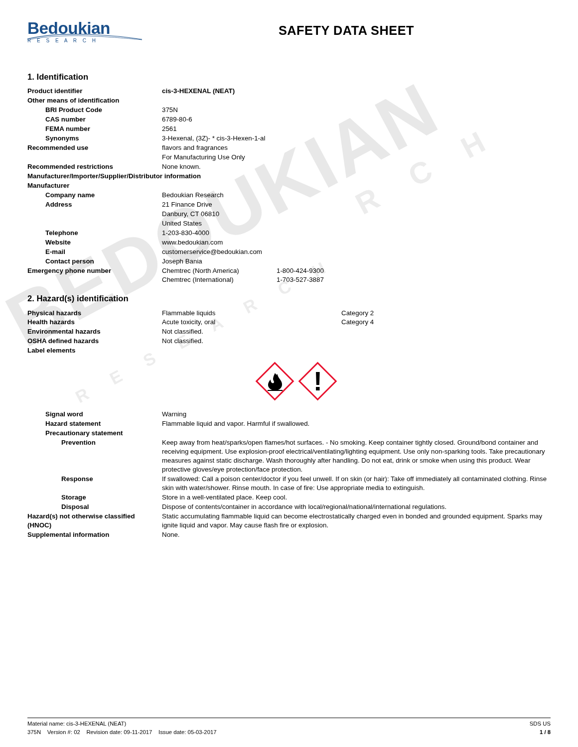BEDOUKIAN
R E S E A R C H
R C H
Bedoukian
R E S E A R C H
SAFETY DATA SHEET
1. Identification
Product identifier
cis-3-HEXENAL (NEAT)
Other means of identification
BRI Product Code
375N
CAS number
6789-80-6
FEMA number
2561
Synonyms
3-Hexenal, (3Z)- * cis-3-Hexen-1-al
Recommended use
flavors and fragrances
For Manufacturing Use Only
Recommended restrictions
None known.
Manufacturer/Importer/Supplier/Distributor information
Manufacturer
Company name
Bedoukian Research
Address
21 Finance Drive
Danbury, CT 06810
United States
Telephone
1-203-830-4000
Website
www.bedoukian.com
E-mail
customerservice@bedoukian.com
Contact person
Joseph Bania
Emergency phone number
Chemtrec (North America) 1-800-424-9300
Chemtrec (International) 1-703-527-3887
2. Hazard(s) identification
Physical hazards
Flammable liquids
Category 2
Health hazards
Acute toxicity, oral
Category 4
Environmental hazards
Not classified.
OSHA defined hazards
Not classified.
Label elements
!
Signal word
Warning
Hazard statement
Flammable liquid and vapor. Harmful if swallowed.
Precautionary statement
Prevention
Keep away from heat/sparks/open flames/hot surfaces. - No smoking. Keep container tightly closed. Ground/bond container and receiving equipment. Use explosion-proof electrical/ventilating/lighting equipment. Use only non-sparking tools. Take precautionary measures against static discharge. Wash thoroughly after handling. Do not eat, drink or smoke when using this product. Wear protective gloves/eye protection/face protection.
Response
If swallowed: Call a poison center/doctor if you feel unwell. If on skin (or hair): Take off immediately all contaminated clothing. Rinse skin with water/shower. Rinse mouth. In case of fire: Use appropriate media to extinguish.
Storage
Store in a well-ventilated place. Keep cool.
Disposal
Dispose of contents/container in accordance with local/regional/national/international regulations.
Hazard(s) not otherwise classified (HNOC)
Static accumulating flammable liquid can become electrostatically charged even in bonded and grounded equipment. Sparks may ignite liquid and vapor. May cause flash fire or explosion.
Supplemental information
None.
Material name: cis-3-HEXENAL (NEAT)
SDS US
375N Version #: 02 Revision date: 09-11-2017 Issue date: 05-03-2017
1 / 8